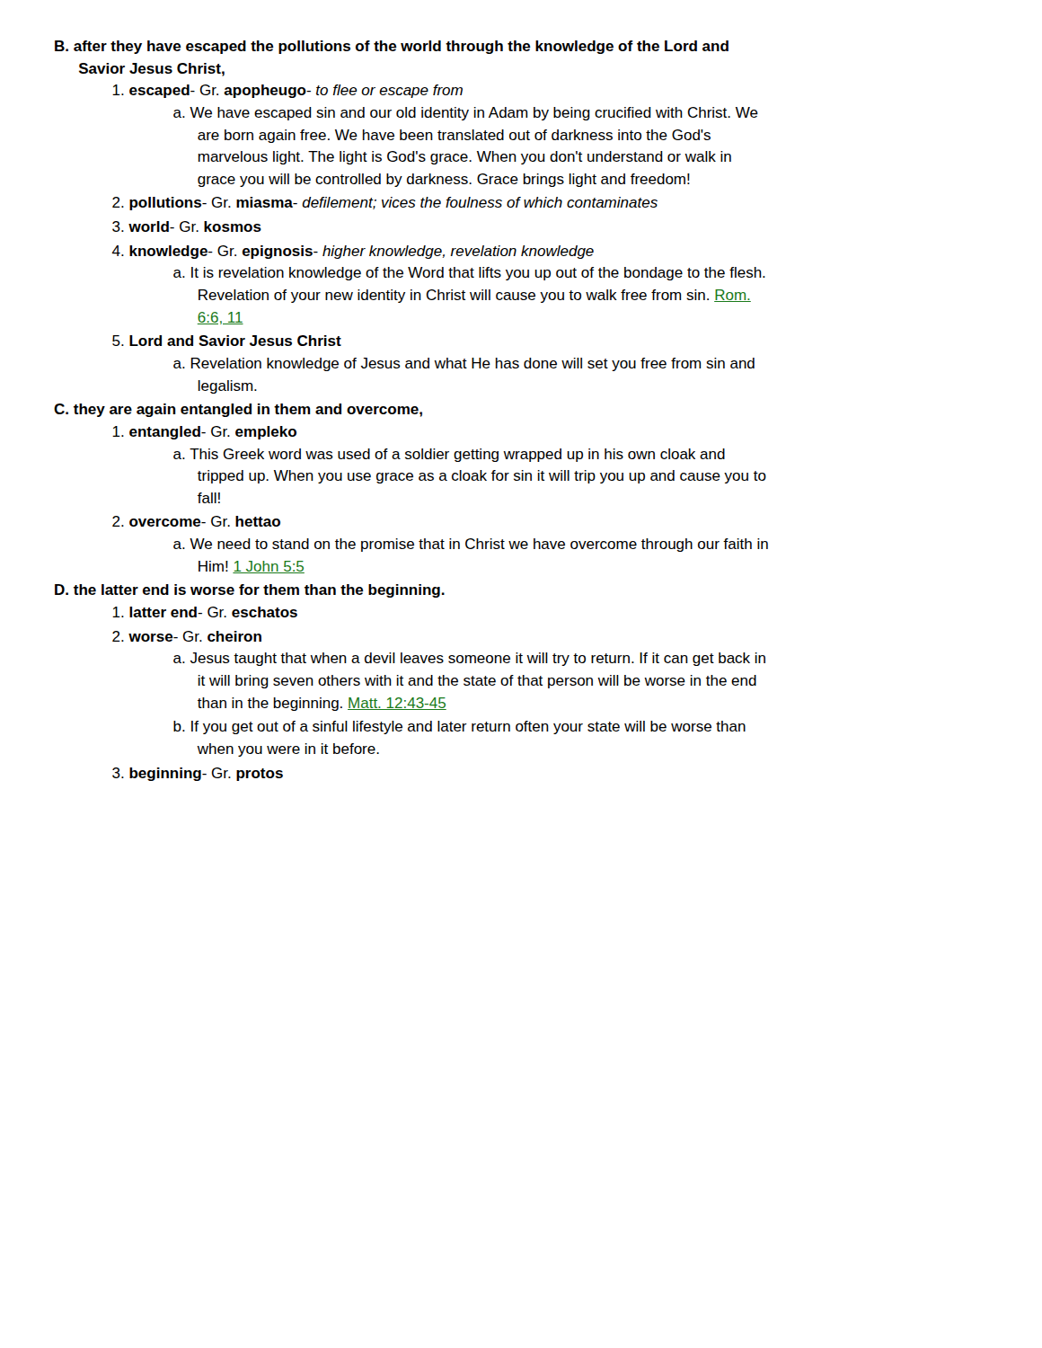B. after they have escaped the pollutions of the world through the knowledge of the Lord and Savior Jesus Christ,
1. escaped- Gr. apopheugo- to flee or escape from
a. We have escaped sin and our old identity in Adam by being crucified with Christ. We are born again free. We have been translated out of darkness into the God's marvelous light. The light is God's grace. When you don't understand or walk in grace you will be controlled by darkness. Grace brings light and freedom!
2. pollutions- Gr. miasma- defilement; vices the foulness of which contaminates
3. world- Gr. kosmos
4. knowledge- Gr. epignosis- higher knowledge, revelation knowledge
a. It is revelation knowledge of the Word that lifts you up out of the bondage to the flesh. Revelation of your new identity in Christ will cause you to walk free from sin. Rom. 6:6, 11
5. Lord and Savior Jesus Christ
a. Revelation knowledge of Jesus and what He has done will set you free from sin and legalism.
C. they are again entangled in them and overcome,
1. entangled- Gr. empleko
a. This Greek word was used of a soldier getting wrapped up in his own cloak and tripped up. When you use grace as a cloak for sin it will trip you up and cause you to fall!
2. overcome- Gr. hettao
a. We need to stand on the promise that in Christ we have overcome through our faith in Him! 1 John 5:5
D. the latter end is worse for them than the beginning.
1. latter end- Gr. eschatos
2. worse- Gr. cheiron
a. Jesus taught that when a devil leaves someone it will try to return. If it can get back in it will bring seven others with it and the state of that person will be worse in the end than in the beginning. Matt. 12:43-45
b. If you get out of a sinful lifestyle and later return often your state will be worse than when you were in it before.
3. beginning- Gr. protos